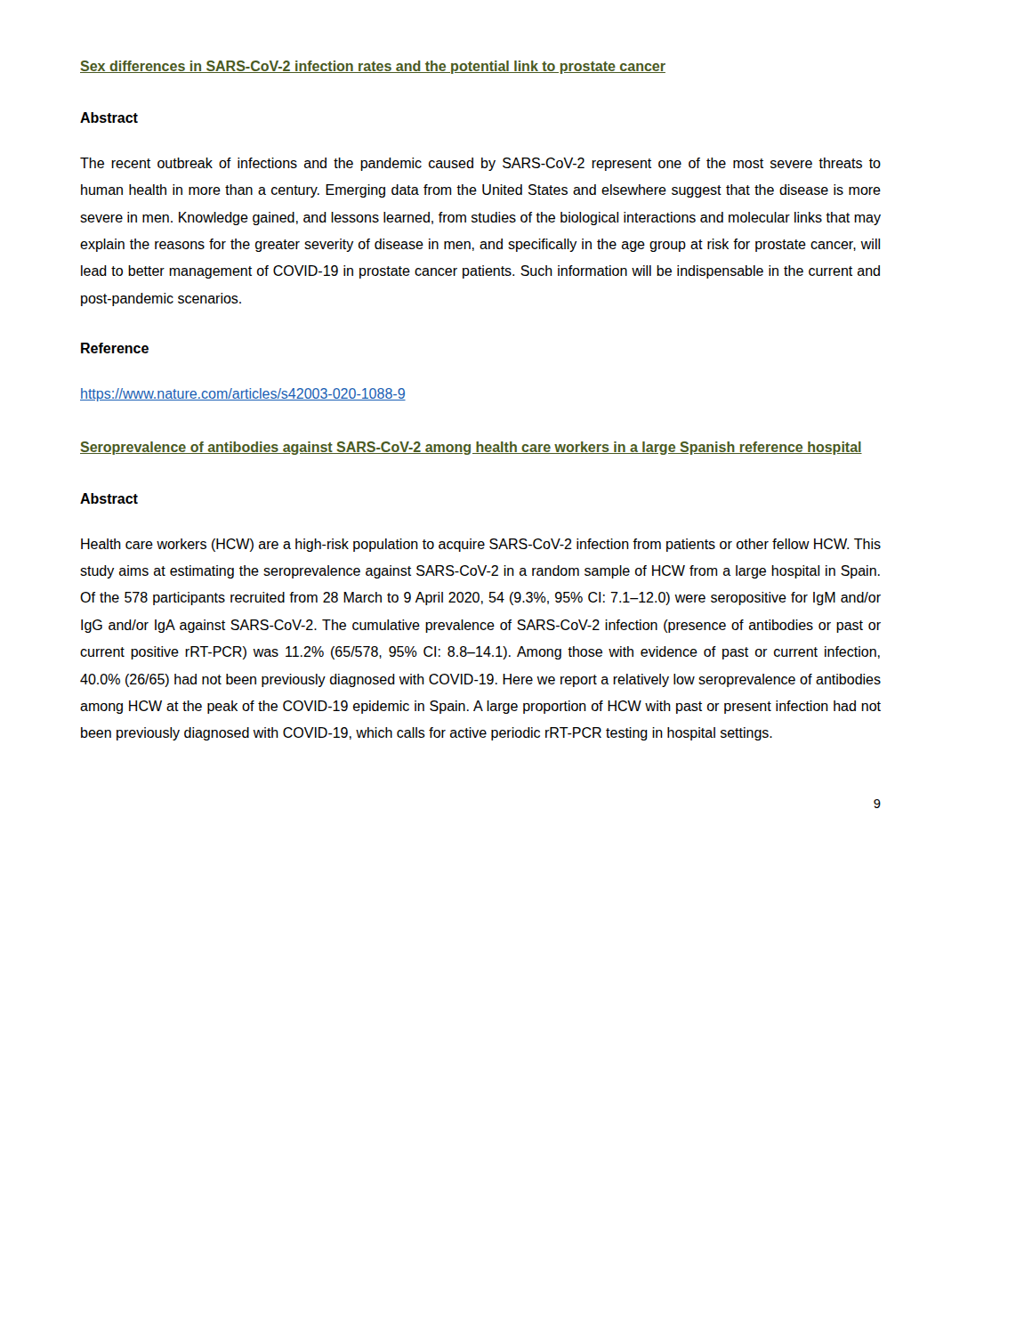Sex differences in SARS-CoV-2 infection rates and the potential link to prostate cancer
Abstract
The recent outbreak of infections and the pandemic caused by SARS-CoV-2 represent one of the most severe threats to human health in more than a century. Emerging data from the United States and elsewhere suggest that the disease is more severe in men. Knowledge gained, and lessons learned, from studies of the biological interactions and molecular links that may explain the reasons for the greater severity of disease in men, and specifically in the age group at risk for prostate cancer, will lead to better management of COVID-19 in prostate cancer patients. Such information will be indispensable in the current and post-pandemic scenarios.
Reference
https://www.nature.com/articles/s42003-020-1088-9
Seroprevalence of antibodies against SARS-CoV-2 among health care workers in a large Spanish reference hospital
Abstract
Health care workers (HCW) are a high-risk population to acquire SARS-CoV-2 infection from patients or other fellow HCW. This study aims at estimating the seroprevalence against SARS-CoV-2 in a random sample of HCW from a large hospital in Spain. Of the 578 participants recruited from 28 March to 9 April 2020, 54 (9.3%, 95% CI: 7.1–12.0) were seropositive for IgM and/or IgG and/or IgA against SARS-CoV-2. The cumulative prevalence of SARS-CoV-2 infection (presence of antibodies or past or current positive rRT-PCR) was 11.2% (65/578, 95% CI: 8.8–14.1). Among those with evidence of past or current infection, 40.0% (26/65) had not been previously diagnosed with COVID-19. Here we report a relatively low seroprevalence of antibodies among HCW at the peak of the COVID-19 epidemic in Spain. A large proportion of HCW with past or present infection had not been previously diagnosed with COVID-19, which calls for active periodic rRT-PCR testing in hospital settings.
9